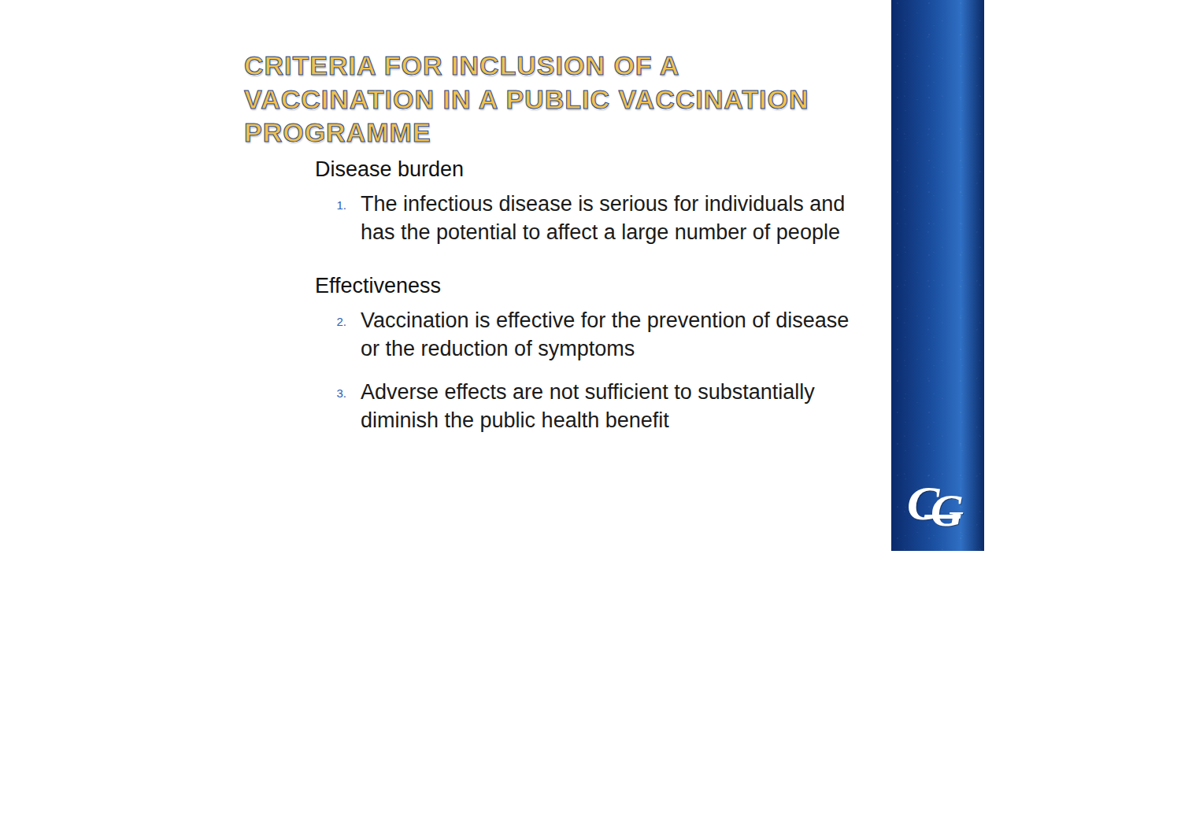CRITERIA FOR INCLUSION OF A VACCINATION IN A PUBLIC VACCINATION PROGRAMME
Disease burden
1. The infectious disease is serious for individuals and has the potential to affect a large number of people
Effectiveness
2. Vaccination is effective for the prevention of disease or the reduction of symptoms
3. Adverse effects are not sufficient to substantially diminish the public health benefit
C G